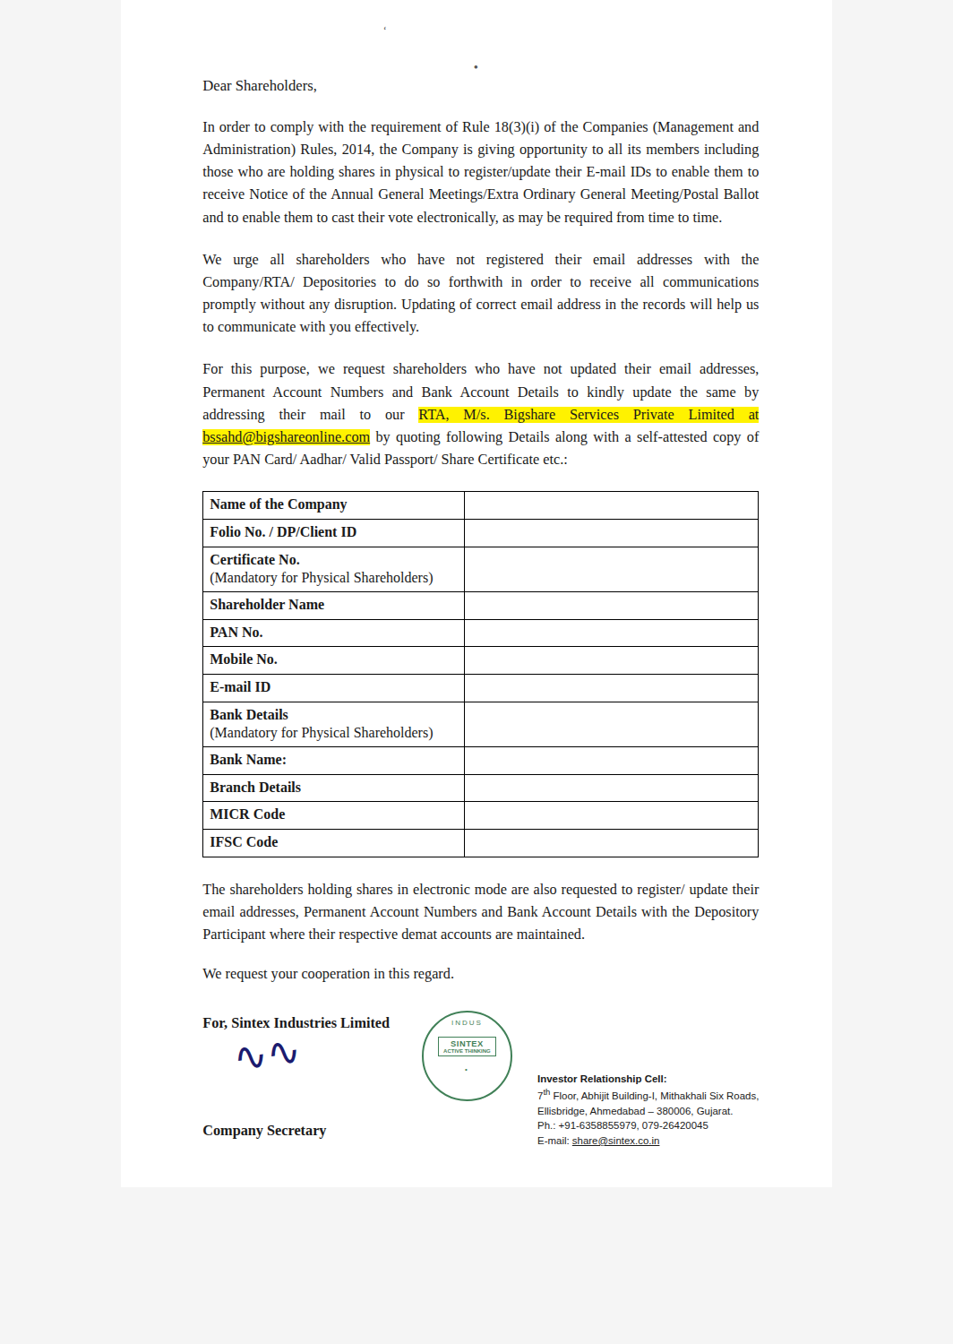‘ •
Dear Shareholders,
In order to comply with the requirement of Rule 18(3)(i) of the Companies (Management and Administration) Rules, 2014, the Company is giving opportunity to all its members including those who are holding shares in physical to register/update their E-mail IDs to enable them to receive Notice of the Annual General Meetings/Extra Ordinary General Meeting/Postal Ballot and to enable them to cast their vote electronically, as may be required from time to time.
We urge all shareholders who have not registered their email addresses with the Company/RTA/ Depositories to do so forthwith in order to receive all communications promptly without any disruption. Updating of correct email address in the records will help us to communicate with you effectively.
For this purpose, we request shareholders who have not updated their email addresses, Permanent Account Numbers and Bank Account Details to kindly update the same by addressing their mail to our RTA, M/s. Bigshare Services Private Limited at bssahd@bigshareonline.com by quoting following Details along with a self-attested copy of your PAN Card/ Aadhar/ Valid Passport/ Share Certificate etc.:
| Name of the Company | |
| Folio No. / DP/Client ID | |
| Certificate No. (Mandatory for Physical Shareholders) | |
| Shareholder Name | |
| PAN No. | |
| Mobile No. | |
| E-mail ID | |
| Bank Details (Mandatory for Physical Shareholders) | |
| Bank Name: | |
| Branch Details | |
| MICR Code | |
| IFSC Code | |
The shareholders holding shares in electronic mode are also requested to register/ update their email addresses, Permanent Account Numbers and Bank Account Details with the Depository Participant where their respective demat accounts are maintained.
We request your cooperation in this regard.
For, Sintex Industries Limited
∿∿
INDUS
SINTEXACTIVE THINKING
•
Company Secretary
Investor Relationship Cell:
7th Floor, Abhijit Building-I, Mithakhali Six Roads,
Ellisbridge, Ahmedabad – 380006, Gujarat.
Ph.: +91-6358855979, 079-26420045
E-mail: share@sintex.co.in